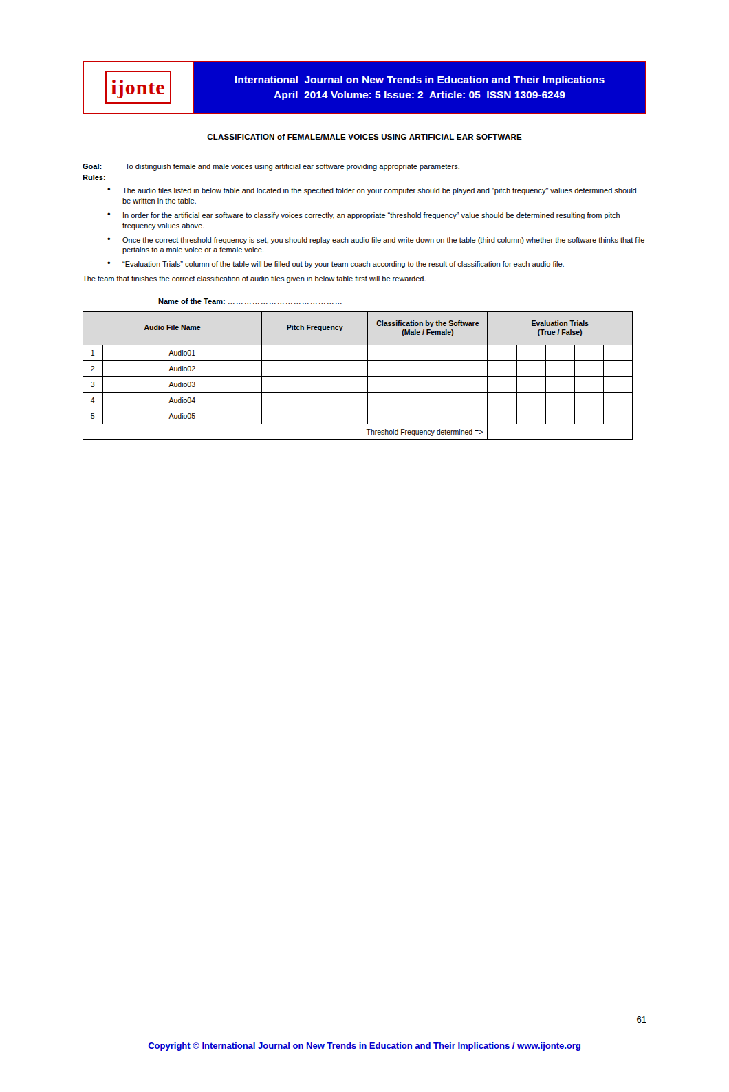ijonte
International Journal on New Trends in Education and Their Implications
April 2014 Volume: 5 Issue: 2 Article: 05 ISSN 1309-6249
CLASSIFICATION of FEMALE/MALE VOICES USING ARTIFICIAL EAR SOFTWARE
Goal:
To distinguish female and male voices using artificial ear software providing appropriate parameters.
Rules:
The audio files listed in below table and located in the specified folder on your computer should be played and "pitch frequency" values determined should be written in the table.
In order for the artificial ear software to classify voices correctly, an appropriate “threshold frequency” value should be determined resulting from pitch frequency values above.
Once the correct threshold frequency is set, you should replay each audio file and write down on the table (third column) whether the software thinks that file pertains to a male voice or a female voice.
“Evaluation Trials” column of the table will be filled out by your team coach according to the result of classification for each audio file.
The team that finishes the correct classification of audio files given in below table first will be rewarded.
Name of the Team: ……………………………………
| Audio File Name | Pitch Frequency | Classification by the Software (Male / Female) | Evaluation Trials (True / False) |
| --- | --- | --- | --- |
| 1 | Audio01 | | | | | | | |
| 2 | Audio02 | | | | | | | |
| 3 | Audio03 | | | | | | | |
| 4 | Audio04 | | | | | | | |
| 5 | Audio05 | | | | | | | |
| Threshold Frequency determined => | |
61
Copyright © International Journal on New Trends in Education and Their Implications / www.ijonte.org